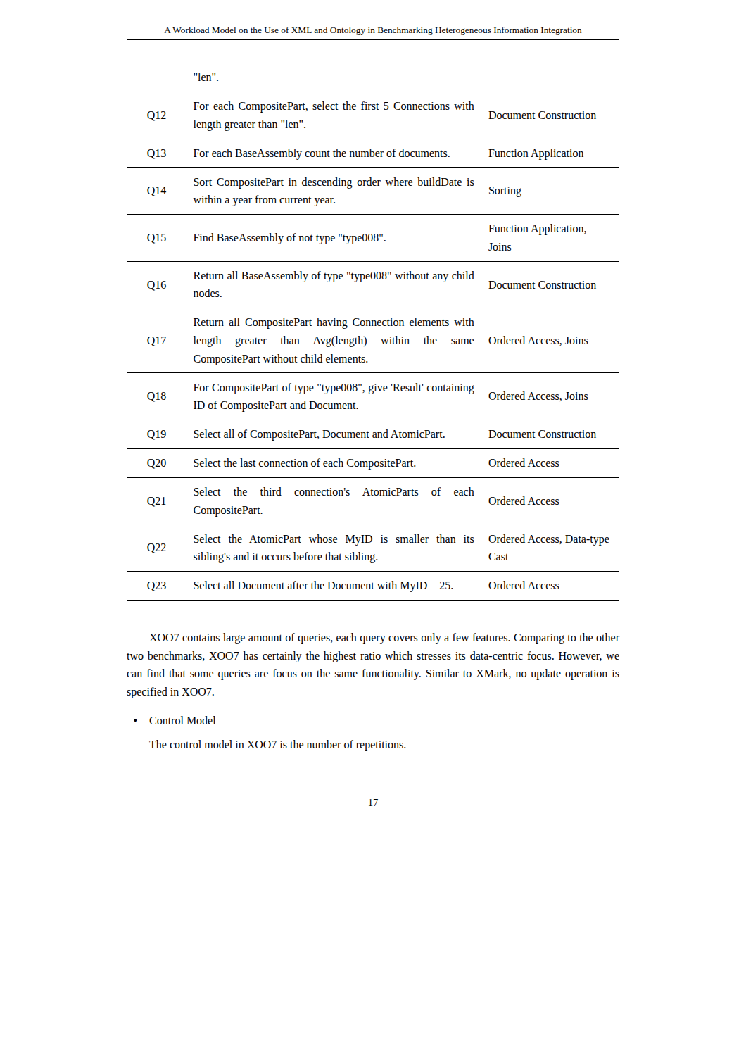A Workload Model on the Use of XML and Ontology in Benchmarking Heterogeneous Information Integration
| | "len". | |
| Q12 | For each CompositePart, select the first 5 Connections with length greater than "len". | Document Construction |
| Q13 | For each BaseAssembly count the number of documents. | Function Application |
| Q14 | Sort CompositePart in descending order where buildDate is within a year from current year. | Sorting |
| Q15 | Find BaseAssembly of not type "type008". | Function Application, Joins |
| Q16 | Return all BaseAssembly of type "type008" without any child nodes. | Document Construction |
| Q17 | Return all CompositePart having Connection elements with length greater than Avg(length) within the same CompositePart without child elements. | Ordered Access, Joins |
| Q18 | For CompositePart of type "type008", give 'Result' containing ID of CompositePart and Document. | Ordered Access, Joins |
| Q19 | Select all of CompositePart, Document and AtomicPart. | Document Construction |
| Q20 | Select the last connection of each CompositePart. | Ordered Access |
| Q21 | Select the third connection's AtomicParts of each CompositePart. | Ordered Access |
| Q22 | Select the AtomicPart whose MyID is smaller than its sibling's and it occurs before that sibling. | Ordered Access, Data-type Cast |
| Q23 | Select all Document after the Document with MyID = 25. | Ordered Access |
XOO7 contains large amount of queries, each query covers only a few features. Comparing to the other two benchmarks, XOO7 has certainly the highest ratio which stresses its data-centric focus. However, we can find that some queries are focus on the same functionality. Similar to XMark, no update operation is specified in XOO7.
Control Model
The control model in XOO7 is the number of repetitions.
17